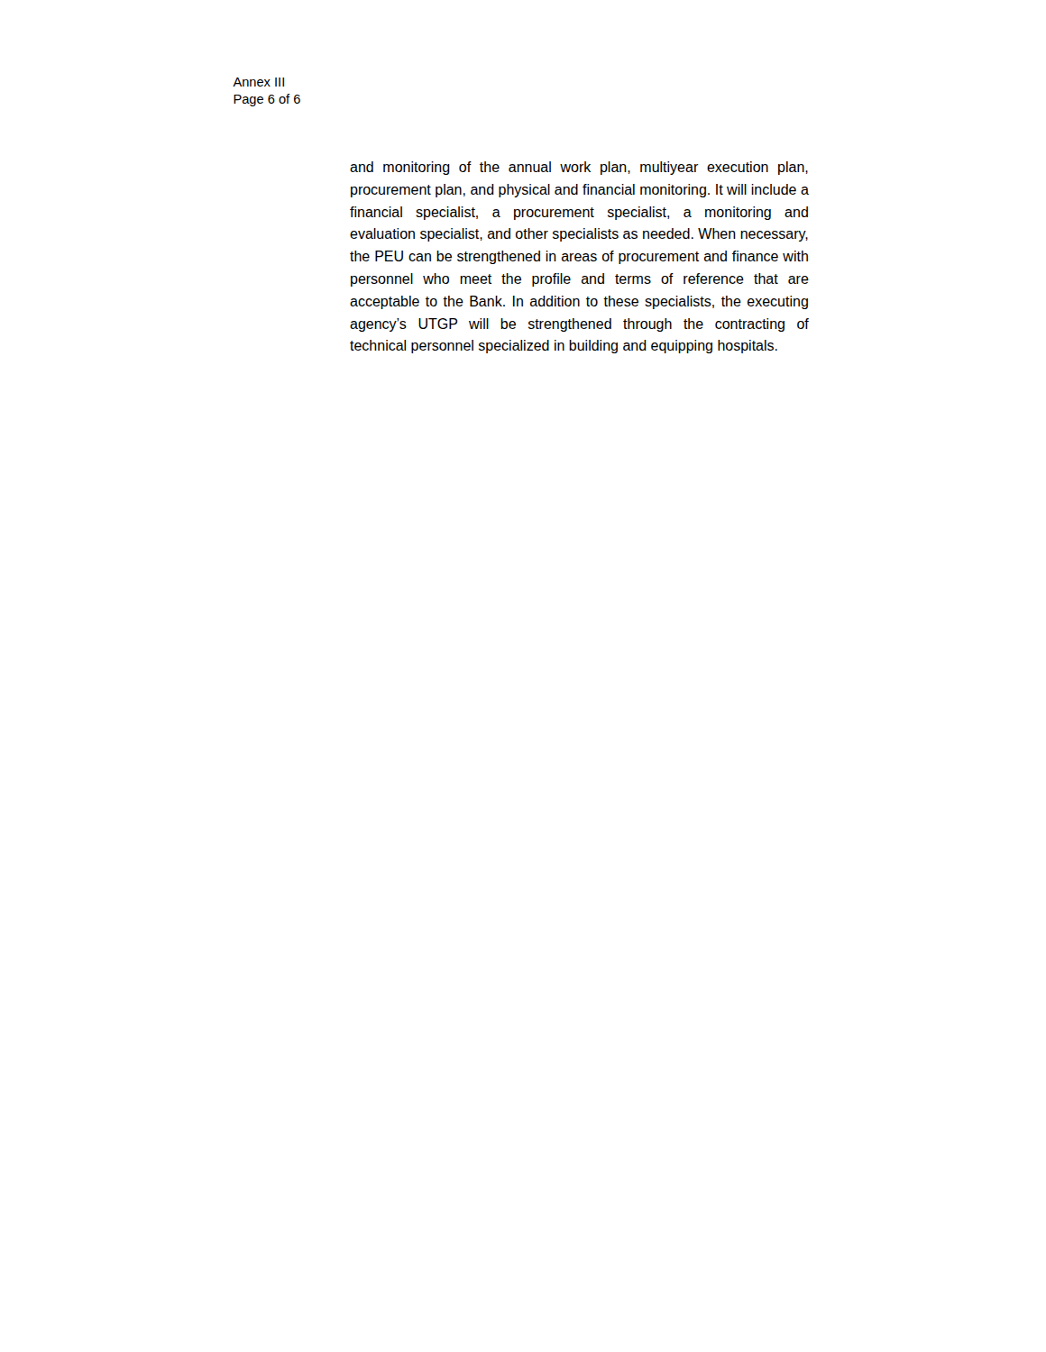Annex III
Page 6 of 6
and monitoring of the annual work plan, multiyear execution plan, procurement plan, and physical and financial monitoring. It will include a financial specialist, a procurement specialist, a monitoring and evaluation specialist, and other specialists as needed. When necessary, the PEU can be strengthened in areas of procurement and finance with personnel who meet the profile and terms of reference that are acceptable to the Bank. In addition to these specialists, the executing agency’s UTGP will be strengthened through the contracting of technical personnel specialized in building and equipping hospitals.